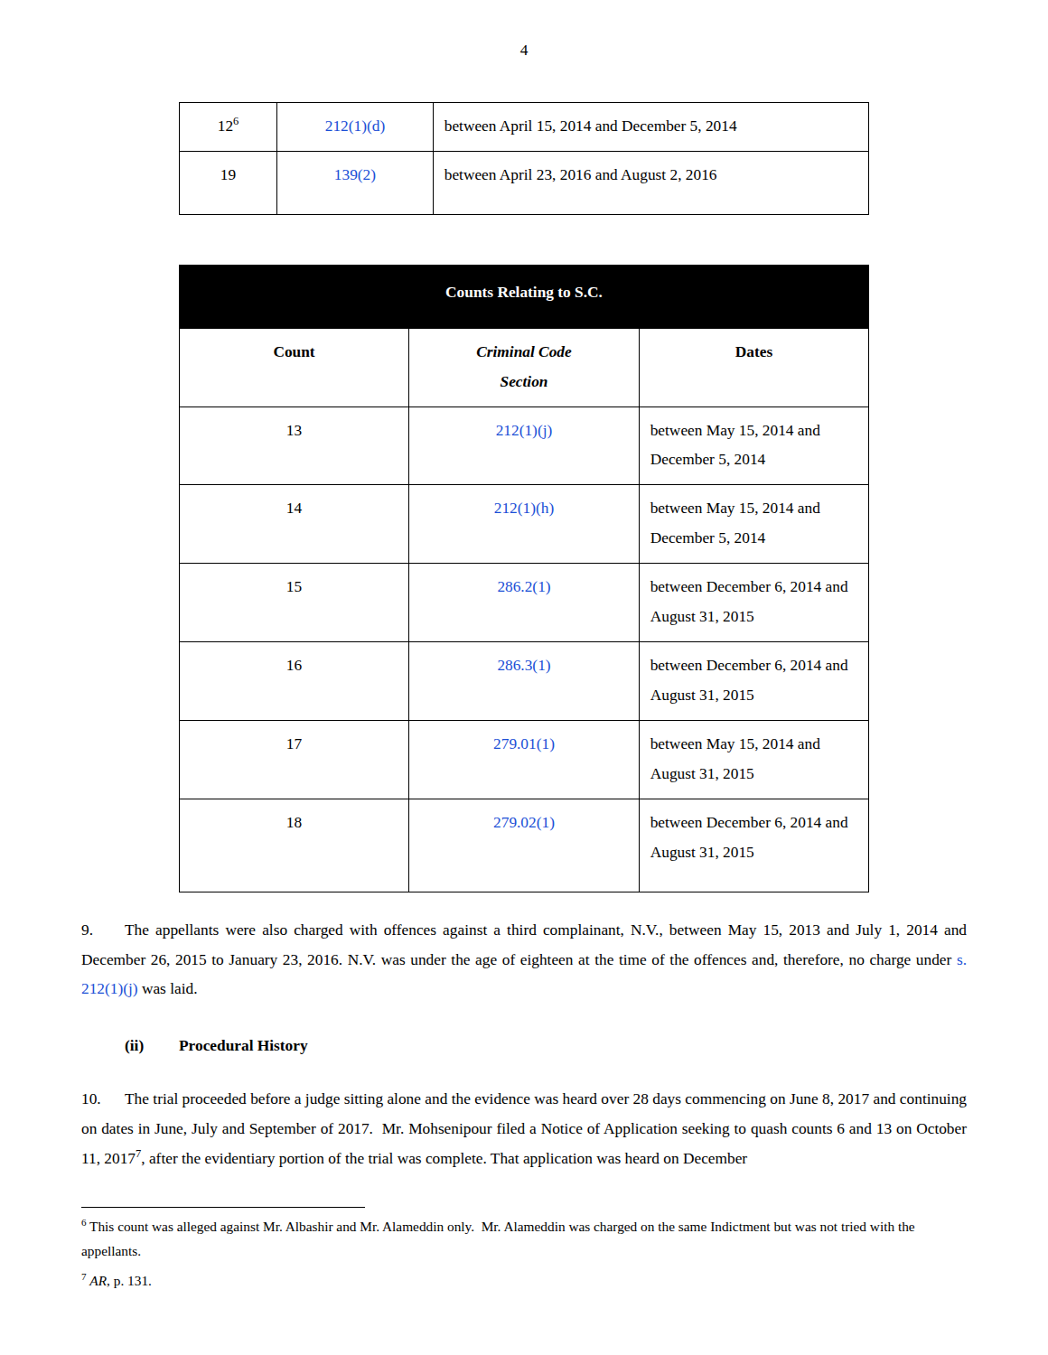4
| 12 6 | 212(1)(d) | between April 15, 2014 and December 5, 2014 |
| 19 | 139(2) | between April 23, 2016 and August 2, 2016 |
| Counts Relating to S.C. |
| Count | Criminal Code Section | Dates |
| 13 | 212(1)(j) | between May 15, 2014 and December 5, 2014 |
| 14 | 212(1)(h) | between May 15, 2014 and December 5, 2014 |
| 15 | 286.2(1) | between December 6, 2014 and August 31, 2015 |
| 16 | 286.3(1) | between December 6, 2014 and August 31, 2015 |
| 17 | 279.01(1) | between May 15, 2014 and August 31, 2015 |
| 18 | 279.02(1) | between December 6, 2014 and August 31, 2015 |
9. The appellants were also charged with offences against a third complainant, N.V., between May 15, 2013 and July 1, 2014 and December 26, 2015 to January 23, 2016. N.V. was under the age of eighteen at the time of the offences and, therefore, no charge under s. 212(1)(j) was laid.
(ii) Procedural History
10. The trial proceeded before a judge sitting alone and the evidence was heard over 28 days commencing on June 8, 2017 and continuing on dates in June, July and September of 2017. Mr. Mohsenipour filed a Notice of Application seeking to quash counts 6 and 13 on October 11, 20177, after the evidentiary portion of the trial was complete. That application was heard on December
6 This count was alleged against Mr. Albashir and Mr. Alameddin only. Mr. Alameddin was charged on the same Indictment but was not tried with the appellants.
7 AR, p. 131.